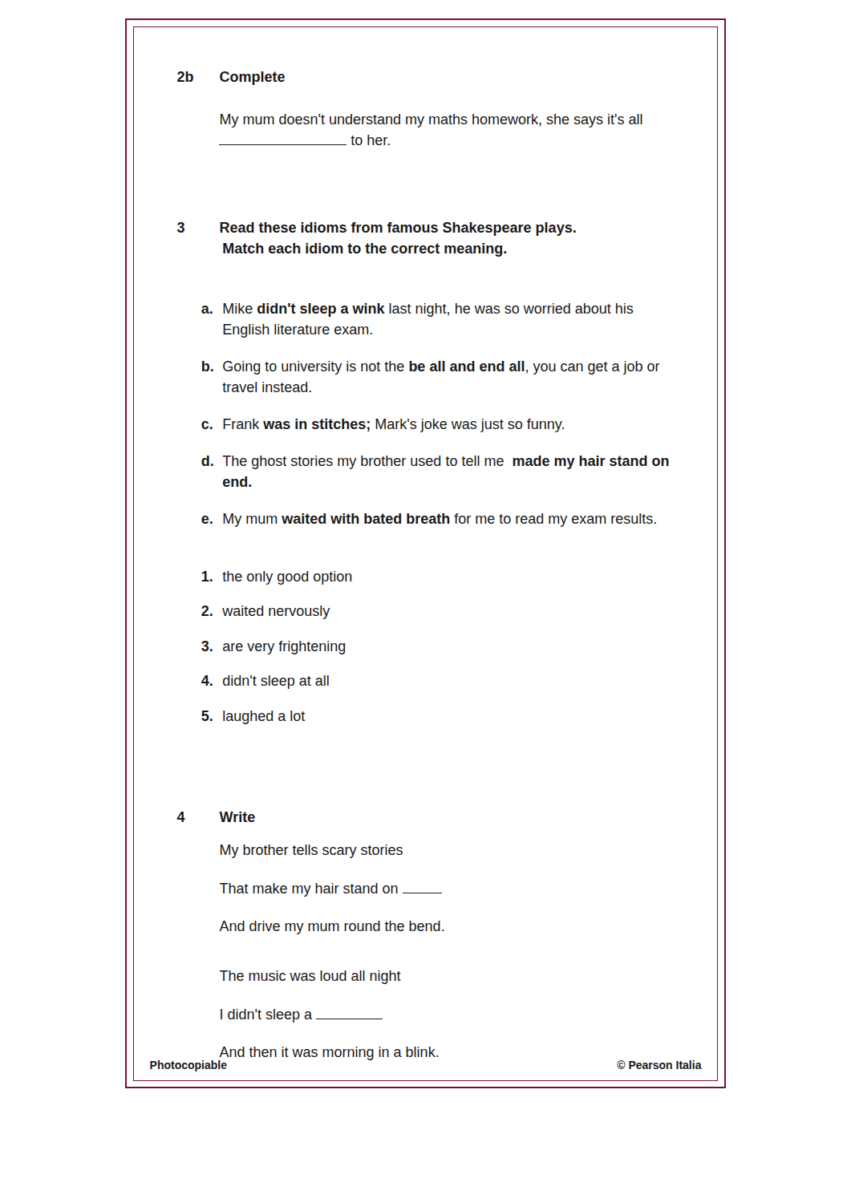2b
Complete
My mum doesn't understand my maths homework, she says it's all to her.
3
Read these idioms from famous Shakespeare plays.
Match each idiom to the correct meaning.
a. Mike didn't sleep a wink last night, he was so worried about his English literature exam.
b. Going to university is not the be all and end all, you can get a job or travel instead.
c. Frank was in stitches; Mark's joke was just so funny.
d. The ghost stories my brother used to tell me made my hair stand on end.
e. My mum waited with bated breath for me to read my exam results.
1. the only good option
2. waited nervously
3. are very frightening
4. didn't sleep at all
5. laughed a lot
4
Write
My brother tells scary stories
That make my hair stand on
And drive my mum round the bend.
The music was loud all night
I didn't sleep a
And then it was morning in a blink.
Photocopiable © Pearson Italia